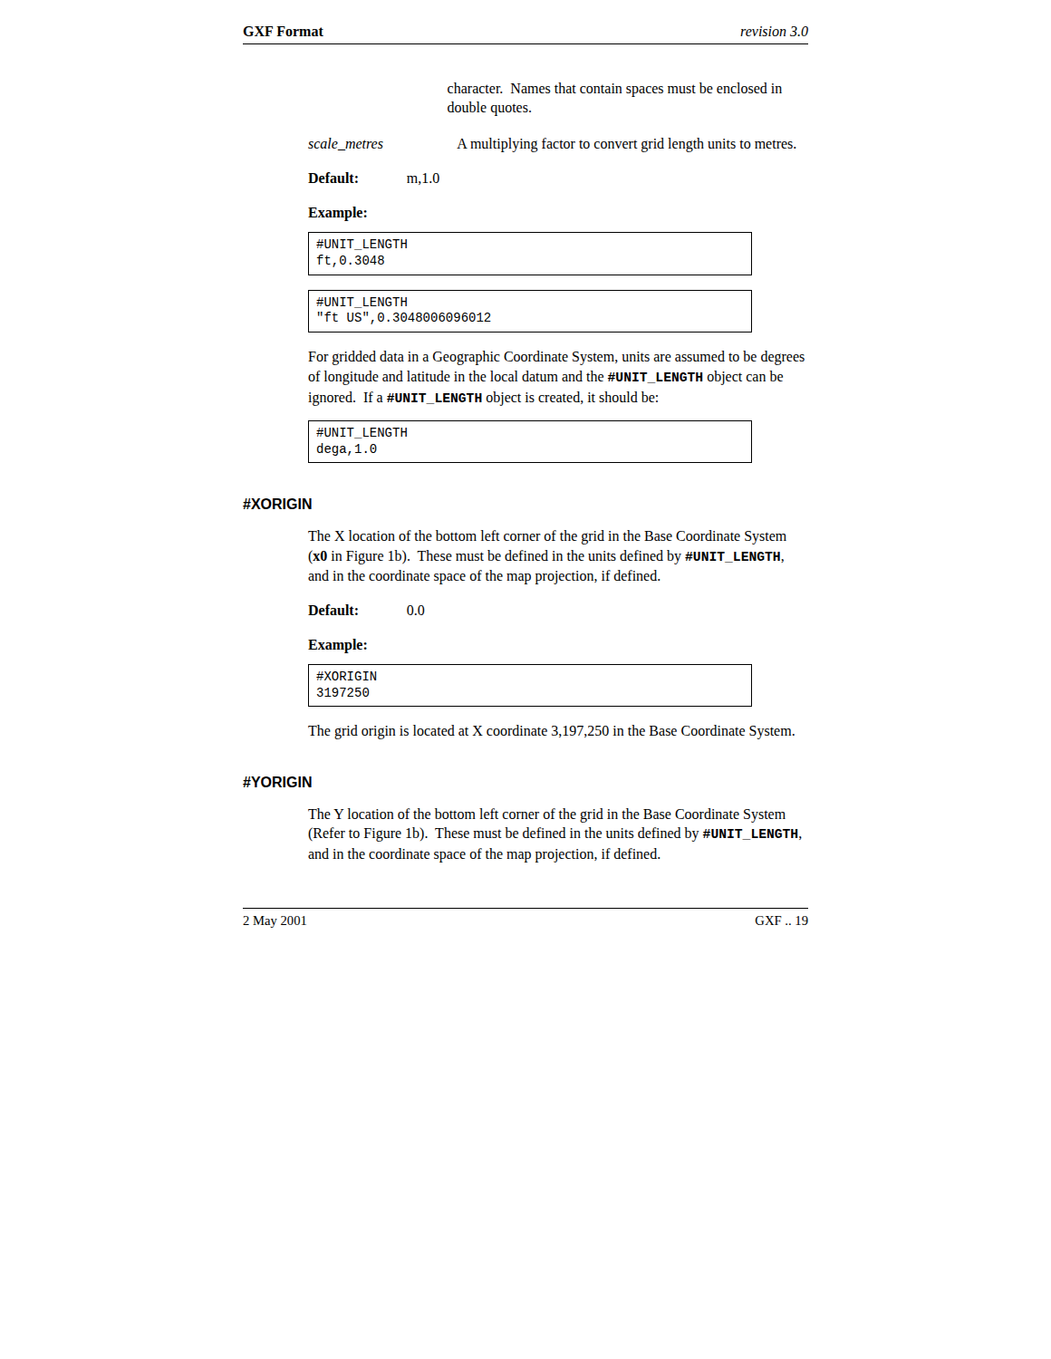GXF Format
revision 3.0
character. Names that contain spaces must be enclosed in double quotes.
scale_metres
A multiplying factor to convert grid length units to metres.
Default: m,1.0
Example:
#UNIT_LENGTH
ft,0.3048
#UNIT_LENGTH
"ft US",0.3048006096012
For gridded data in a Geographic Coordinate System, units are assumed to be degrees of longitude and latitude in the local datum and the #UNIT_LENGTH object can be ignored. If a #UNIT_LENGTH object is created, it should be:
#UNIT_LENGTH
dega,1.0
#XORIGIN
The X location of the bottom left corner of the grid in the Base Coordinate System (x0 in Figure 1b). These must be defined in the units defined by #UNIT_LENGTH, and in the coordinate space of the map projection, if defined.
Default: 0.0
Example:
#XORIGIN
3197250
The grid origin is located at X coordinate 3,197,250 in the Base Coordinate System.
#YORIGIN
The Y location of the bottom left corner of the grid in the Base Coordinate System (Refer to Figure 1b). These must be defined in the units defined by #UNIT_LENGTH, and in the coordinate space of the map projection, if defined.
2 May 2001
GXF .. 19